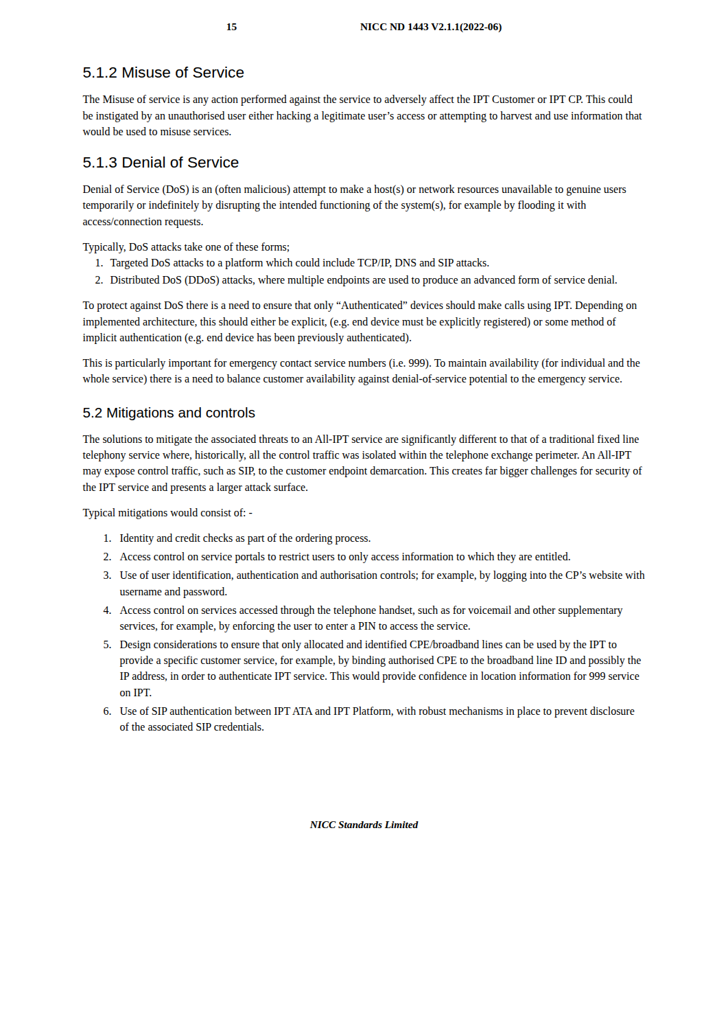15 NICC ND 1443 V2.1.1(2022-06)
5.1.2 Misuse of Service
The Misuse of service is any action performed against the service to adversely affect the IPT Customer or IPT CP. This could be instigated by an unauthorised user either hacking a legitimate user’s access or attempting to harvest and use information that would be used to misuse services.
5.1.3 Denial of Service
Denial of Service (DoS) is an (often malicious) attempt to make a host(s) or network resources unavailable to genuine users temporarily or indefinitely by disrupting the intended functioning of the system(s), for example by flooding it with access/connection requests.
Typically, DoS attacks take one of these forms;
Targeted DoS attacks to a platform which could include TCP/IP, DNS and SIP attacks.
Distributed DoS (DDoS) attacks, where multiple endpoints are used to produce an advanced form of service denial.
To protect against DoS there is a need to ensure that only “Authenticated” devices should make calls using IPT. Depending on implemented architecture, this should either be explicit, (e.g. end device must be explicitly registered) or some method of implicit authentication (e.g. end device has been previously authenticated).
This is particularly important for emergency contact service numbers (i.e. 999). To maintain availability (for individual and the whole service) there is a need to balance customer availability against denial-of-service potential to the emergency service.
5.2 Mitigations and controls
The solutions to mitigate the associated threats to an All-IPT service are significantly different to that of a traditional fixed line telephony service where, historically, all the control traffic was isolated within the telephone exchange perimeter. An All-IPT may expose control traffic, such as SIP, to the customer endpoint demarcation. This creates far bigger challenges for security of the IPT service and presents a larger attack surface.
Typical mitigations would consist of: -
Identity and credit checks as part of the ordering process.
Access control on service portals to restrict users to only access information to which they are entitled.
Use of user identification, authentication and authorisation controls; for example, by logging into the CP’s website with username and password.
Access control on services accessed through the telephone handset, such as for voicemail and other supplementary services, for example, by enforcing the user to enter a PIN to access the service.
Design considerations to ensure that only allocated and identified CPE/broadband lines can be used by the IPT to provide a specific customer service, for example, by binding authorised CPE to the broadband line ID and possibly the IP address, in order to authenticate IPT service. This would provide confidence in location information for 999 service on IPT.
Use of SIP authentication between IPT ATA and IPT Platform, with robust mechanisms in place to prevent disclosure of the associated SIP credentials.
NICC Standards Limited